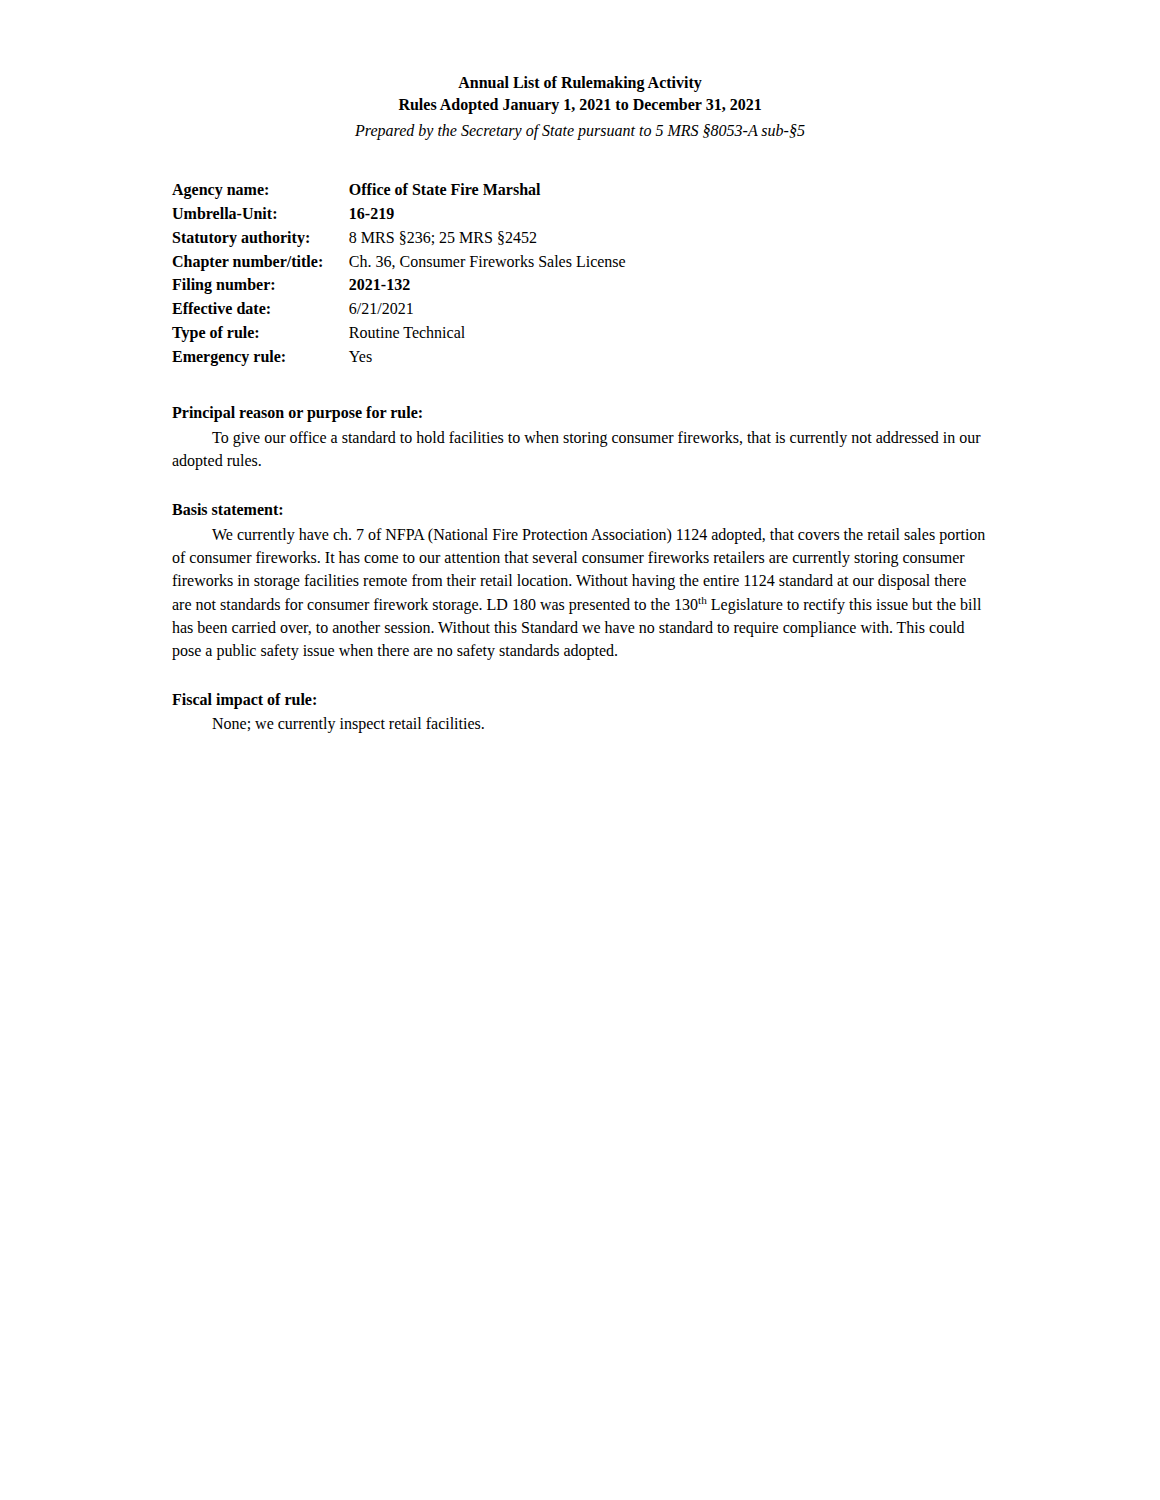Annual List of Rulemaking Activity
Rules Adopted January 1, 2021 to December 31, 2021
Prepared by the Secretary of State pursuant to 5 MRS §8053-A sub-§5
| Agency name: | Office of State Fire Marshal |
| Umbrella-Unit: | 16-219 |
| Statutory authority: | 8 MRS §236; 25 MRS §2452 |
| Chapter number/title: | Ch. 36 , Consumer Fireworks Sales License |
| Filing number: | 2021-132 |
| Effective date: | 6/21/2021 |
| Type of rule: | Routine Technical |
| Emergency rule: | Yes |
Principal reason or purpose for rule:
To give our office a standard to hold facilities to when storing consumer fireworks, that is currently not addressed in our adopted rules.
Basis statement:
We currently have ch. 7 of NFPA (National Fire Protection Association) 1124 adopted, that covers the retail sales portion of consumer fireworks. It has come to our attention that several consumer fireworks retailers are currently storing consumer fireworks in storage facilities remote from their retail location. Without having the entire 1124 standard at our disposal there are not standards for consumer firework storage. LD 180 was presented to the 130th Legislature to rectify this issue but the bill has been carried over, to another session. Without this Standard we have no standard to require compliance with. This could pose a public safety issue when there are no safety standards adopted.
Fiscal impact of rule:
None; we currently inspect retail facilities.